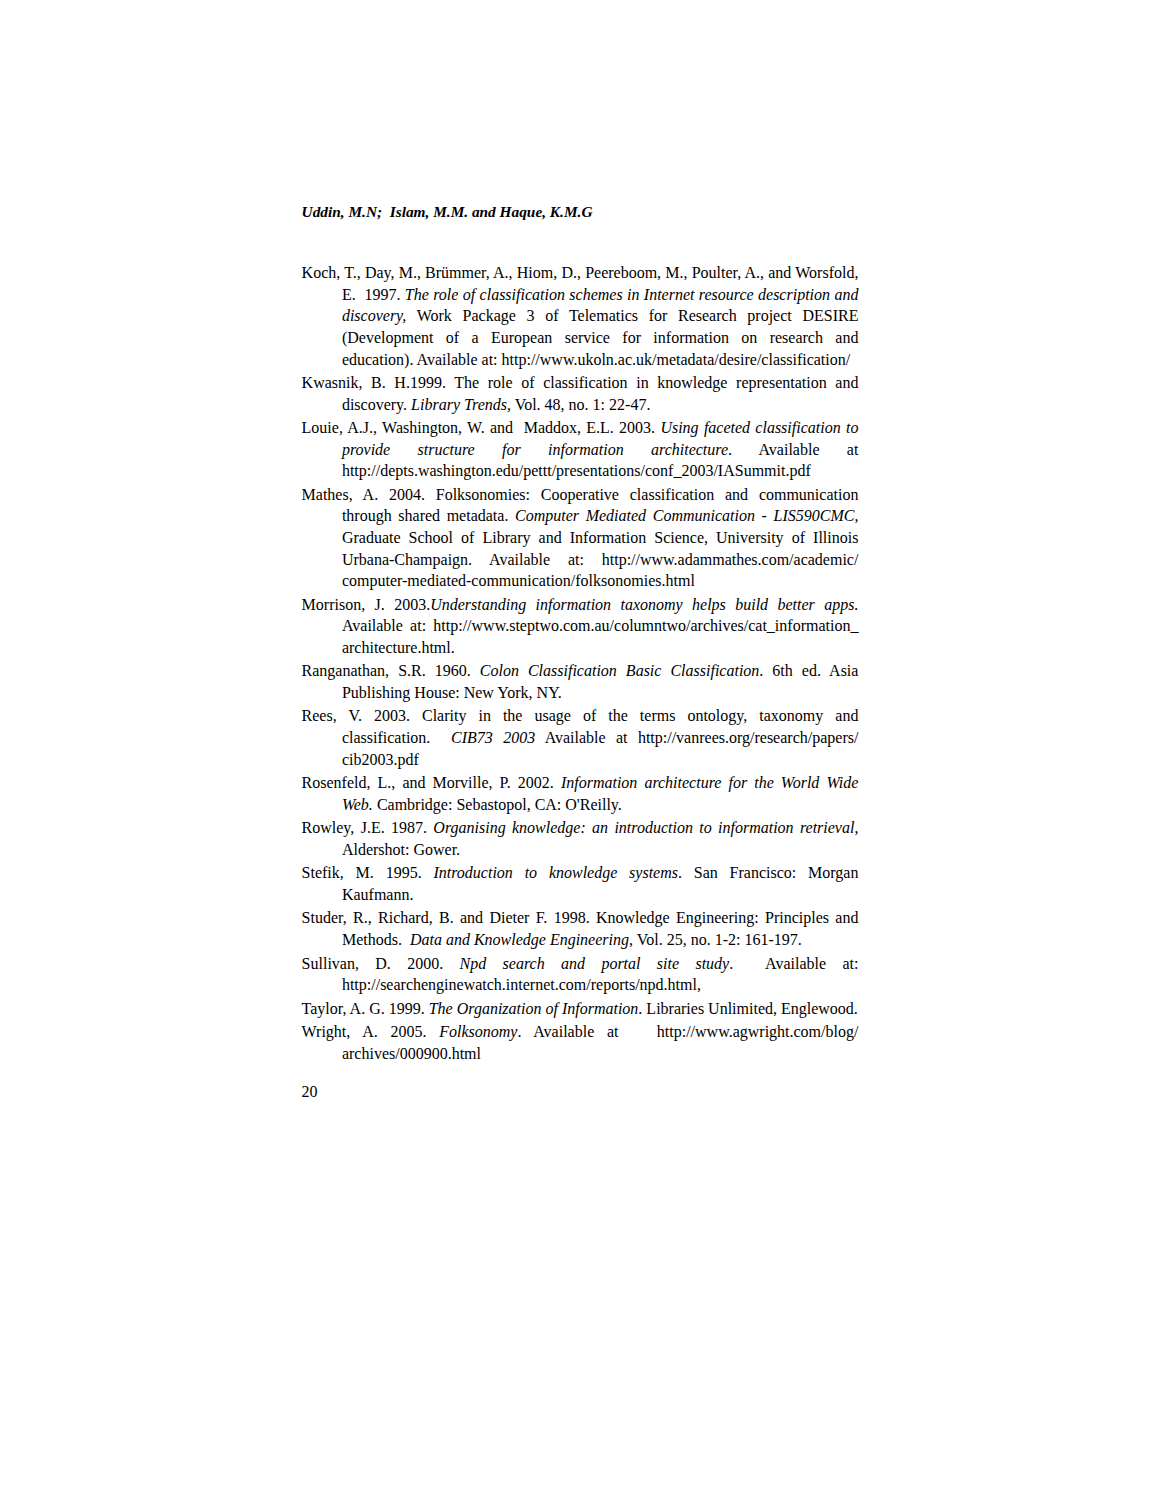Uddin, M.N; Islam, M.M. and Haque, K.M.G
Koch, T., Day, M., Brümmer, A., Hiom, D., Peereboom, M., Poulter, A., and Worsfold, E. 1997. The role of classification schemes in Internet resource description and discovery, Work Package 3 of Telematics for Research project DESIRE (Development of a European service for information on research and education). Available at: http://www.ukoln.ac.uk/metadata/desire/classification/
Kwasnik, B. H.1999. The role of classification in knowledge representation and discovery. Library Trends, Vol. 48, no. 1: 22-47.
Louie, A.J., Washington, W. and Maddox, E.L. 2003. Using faceted classification to provide structure for information architecture. Available at http://depts.washington.edu/pettt/presentations/conf_2003/IASummit.pdf
Mathes, A. 2004. Folksonomies: Cooperative classification and communication through shared metadata. Computer Mediated Communication - LIS590CMC, Graduate School of Library and Information Science, University of Illinois Urbana-Champaign. Available at: http://www.adammathes.com/academic/ computer-mediated-communication/folksonomies.html
Morrison, J. 2003.Understanding information taxonomy helps build better apps. Available at: http://www.steptwo.com.au/columntwo/archives/cat_information_ architecture.html.
Ranganathan, S.R. 1960. Colon Classification Basic Classification. 6th ed. Asia Publishing House: New York, NY.
Rees, V. 2003. Clarity in the usage of the terms ontology, taxonomy and classification. CIB73 2003 Available at http://vanrees.org/research/papers/ cib2003.pdf
Rosenfeld, L., and Morville, P. 2002. Information architecture for the World Wide Web. Cambridge: Sebastopol, CA: O'Reilly.
Rowley, J.E. 1987. Organising knowledge: an introduction to information retrieval, Aldershot: Gower.
Stefik, M. 1995. Introduction to knowledge systems. San Francisco: Morgan Kaufmann.
Studer, R., Richard, B. and Dieter F. 1998. Knowledge Engineering: Principles and Methods. Data and Knowledge Engineering, Vol. 25, no. 1-2: 161-197.
Sullivan, D. 2000. Npd search and portal site study. Available at: http://searchenginewatch.internet.com/reports/npd.html,
Taylor, A. G. 1999. The Organization of Information. Libraries Unlimited, Englewood.
Wright, A. 2005. Folksonomy. Available at http://www.agwright.com/blog/ archives/000900.html
20